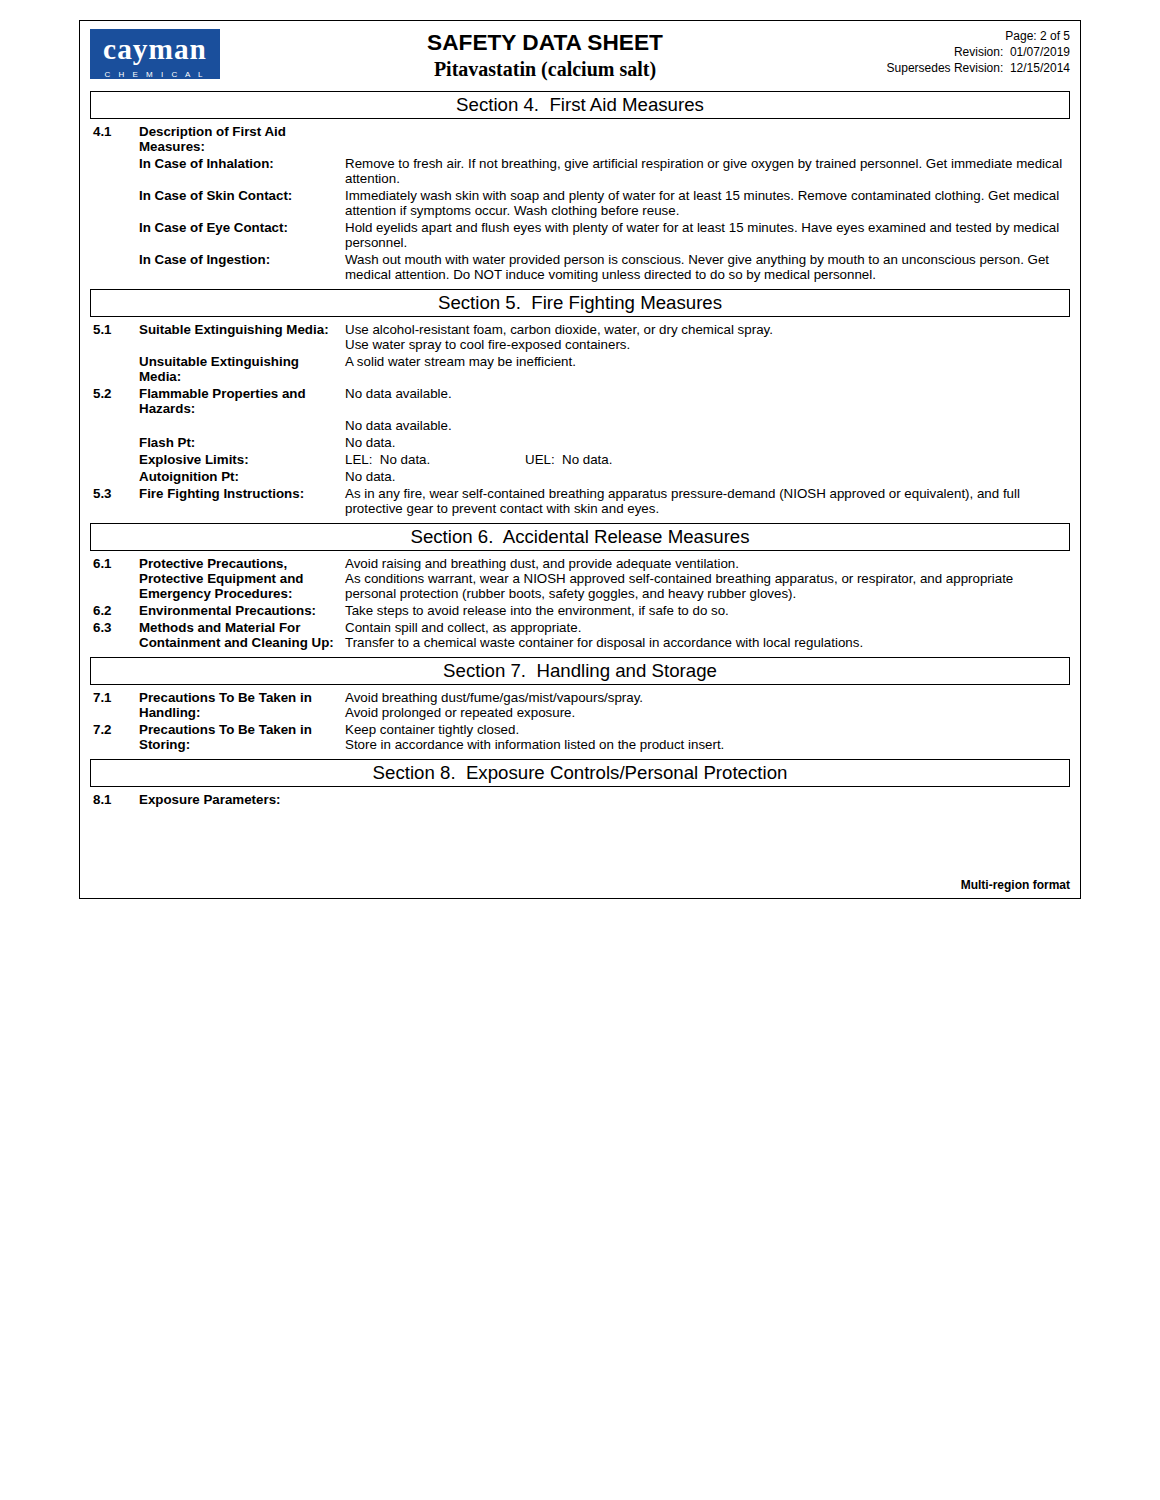cayman
C H E M I C A L
SAFETY DATA SHEET
Pitavastatin (calcium salt)
Page: 2 of 5
Revision: 01/07/2019
Supersedes Revision: 12/15/2014
Section 4. First Aid Measures
| 4.1 | Description of First Aid Measures: | |
| | In Case of Inhalation: | Remove to fresh air. If not breathing, give artificial respiration or give oxygen by trained personnel. Get immediate medical attention. |
| | In Case of Skin Contact: | Immediately wash skin with soap and plenty of water for at least 15 minutes. Remove contaminated clothing. Get medical attention if symptoms occur. Wash clothing before reuse. |
| | In Case of Eye Contact: | Hold eyelids apart and flush eyes with plenty of water for at least 15 minutes. Have eyes examined and tested by medical personnel. |
| | In Case of Ingestion: | Wash out mouth with water provided person is conscious. Never give anything by mouth to an unconscious person. Get medical attention. Do NOT induce vomiting unless directed to do so by medical personnel. |
Section 5. Fire Fighting Measures
| 5.1 | Suitable Extinguishing Media: | Use alcohol-resistant foam, carbon dioxide, water, or dry chemical spray. Use water spray to cool fire-exposed containers. |
| | Unsuitable Extinguishing Media: | A solid water stream may be inefficient. |
| 5.2 | Flammable Properties and Hazards: | No data available. |
| | | No data available. |
| | Flash Pt: | No data. |
| | Explosive Limits: | LEL: No data. UEL: No data. |
| | Autoignition Pt: | No data. |
| 5.3 | Fire Fighting Instructions: | As in any fire, wear self-contained breathing apparatus pressure-demand (NIOSH approved or equivalent), and full protective gear to prevent contact with skin and eyes. |
Section 6. Accidental Release Measures
| 6.1 | Protective Precautions, Protective Equipment and Emergency Procedures: | Avoid raising and breathing dust, and provide adequate ventilation. As conditions warrant, wear a NIOSH approved self-contained breathing apparatus, or respirator, and appropriate personal protection (rubber boots, safety goggles, and heavy rubber gloves). |
| 6.2 | Environmental Precautions: | Take steps to avoid release into the environment, if safe to do so. |
| 6.3 | Methods and Material For Containment and Cleaning Up: | Contain spill and collect, as appropriate. Transfer to a chemical waste container for disposal in accordance with local regulations. |
Section 7. Handling and Storage
| 7.1 | Precautions To Be Taken in Handling: | Avoid breathing dust/fume/gas/mist/vapours/spray. Avoid prolonged or repeated exposure. |
| 7.2 | Precautions To Be Taken in Storing: | Keep container tightly closed. Store in accordance with information listed on the product insert. |
Section 8. Exposure Controls/Personal Protection
| 8.1 | Exposure Parameters: | |
Multi-region format